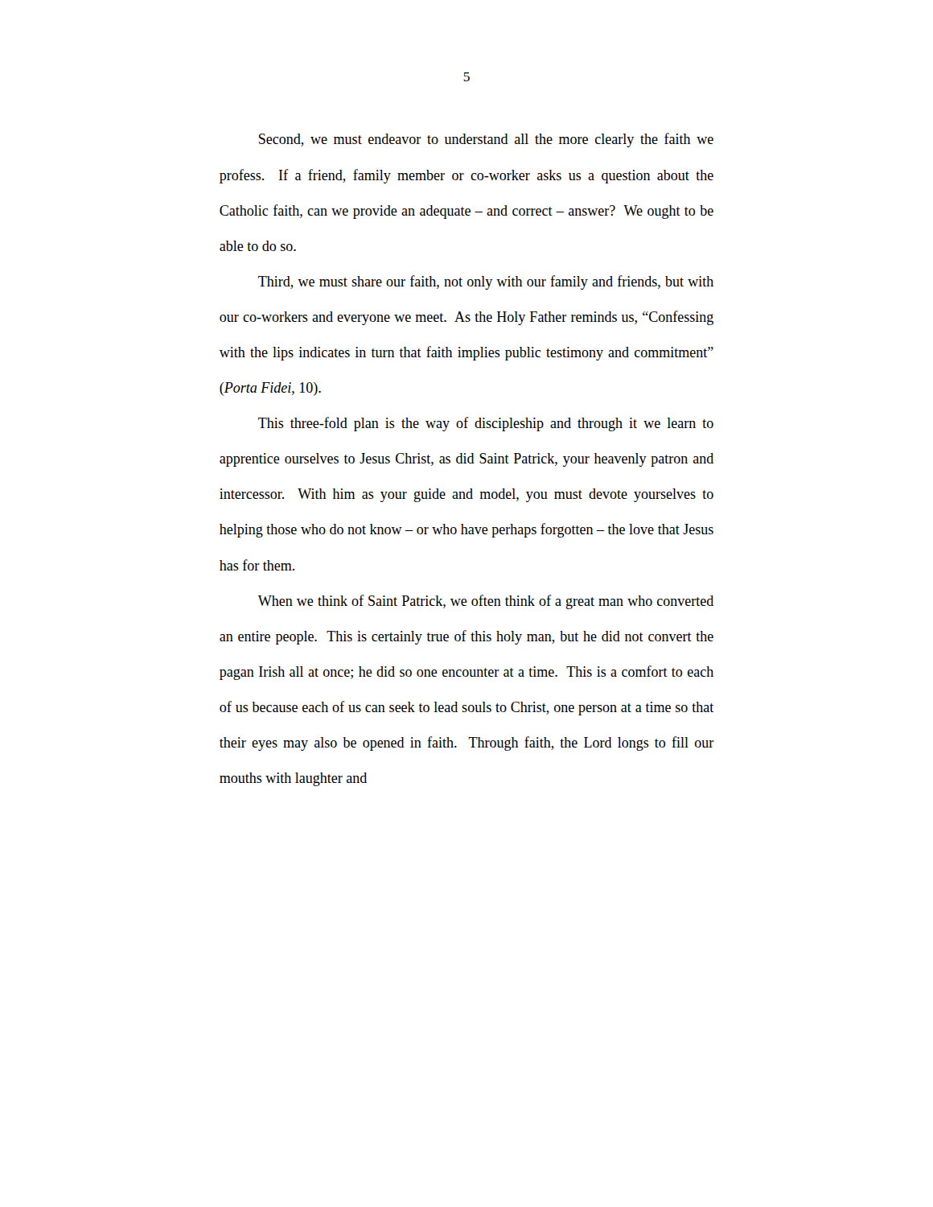5
Second, we must endeavor to understand all the more clearly the faith we profess. If a friend, family member or co-worker asks us a question about the Catholic faith, can we provide an adequate – and correct – answer? We ought to be able to do so.
Third, we must share our faith, not only with our family and friends, but with our co-workers and everyone we meet. As the Holy Father reminds us, “Confessing with the lips indicates in turn that faith implies public testimony and commitment” (Porta Fidei, 10).
This three-fold plan is the way of discipleship and through it we learn to apprentice ourselves to Jesus Christ, as did Saint Patrick, your heavenly patron and intercessor. With him as your guide and model, you must devote yourselves to helping those who do not know – or who have perhaps forgotten – the love that Jesus has for them.
When we think of Saint Patrick, we often think of a great man who converted an entire people. This is certainly true of this holy man, but he did not convert the pagan Irish all at once; he did so one encounter at a time. This is a comfort to each of us because each of us can seek to lead souls to Christ, one person at a time so that their eyes may also be opened in faith. Through faith, the Lord longs to fill our mouths with laughter and